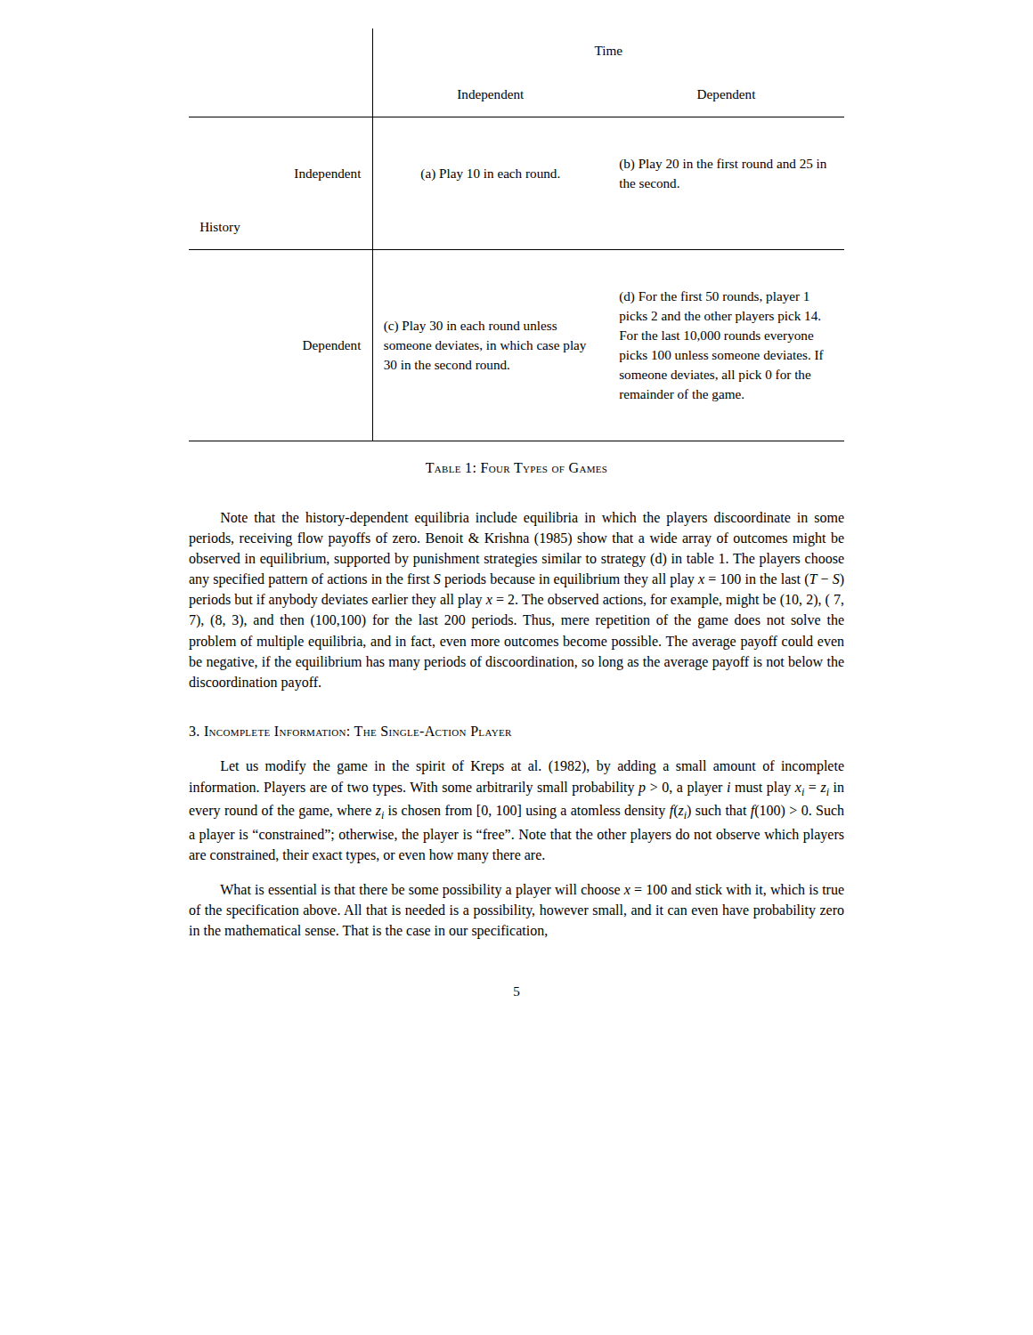| | | Time |
| | | Independent | Dependent |
| | Independent | (a) Play 10 in each round. | (b) Play 20 in the first round and 25 in the second. |
| History | | | |
| | Dependent | (c) Play 30 in each round unless someone deviates, in which case play 30 in the second round. | (d) For the first 50 rounds, player 1 picks 2 and the other players pick 14. For the last 10,000 rounds everyone picks 100 unless someone deviates. If someone deviates, all pick 0 for the remainder of the game. |
Table 1: Four Types of Games
Note that the history-dependent equilibria include equilibria in which the players discoordinate in some periods, receiving flow payoffs of zero. Benoit & Krishna (1985) show that a wide array of outcomes might be observed in equilibrium, supported by punishment strategies similar to strategy (d) in table 1. The players choose any specified pattern of actions in the first S periods because in equilibrium they all play x = 100 in the last (T − S) periods but if anybody deviates earlier they all play x = 2. The observed actions, for example, might be (10, 2), ( 7, 7), (8, 3), and then (100,100) for the last 200 periods. Thus, mere repetition of the game does not solve the problem of multiple equilibria, and in fact, even more outcomes become possible. The average payoff could even be negative, if the equilibrium has many periods of discoordination, so long as the average payoff is not below the discoordination payoff.
3. Incomplete Information: The Single-Action Player
Let us modify the game in the spirit of Kreps at al. (1982), by adding a small amount of incomplete information. Players are of two types. With some arbitrarily small probability p > 0, a player i must play xi = zi in every round of the game, where zi is chosen from [0, 100] using a atomless density f(zi) such that f(100) > 0. Such a player is “constrained”; otherwise, the player is “free”. Note that the other players do not observe which players are constrained, their exact types, or even how many there are.
What is essential is that there be some possibility a player will choose x = 100 and stick with it, which is true of the specification above. All that is needed is a possibility, however small, and it can even have probability zero in the mathematical sense. That is the case in our specification,
5